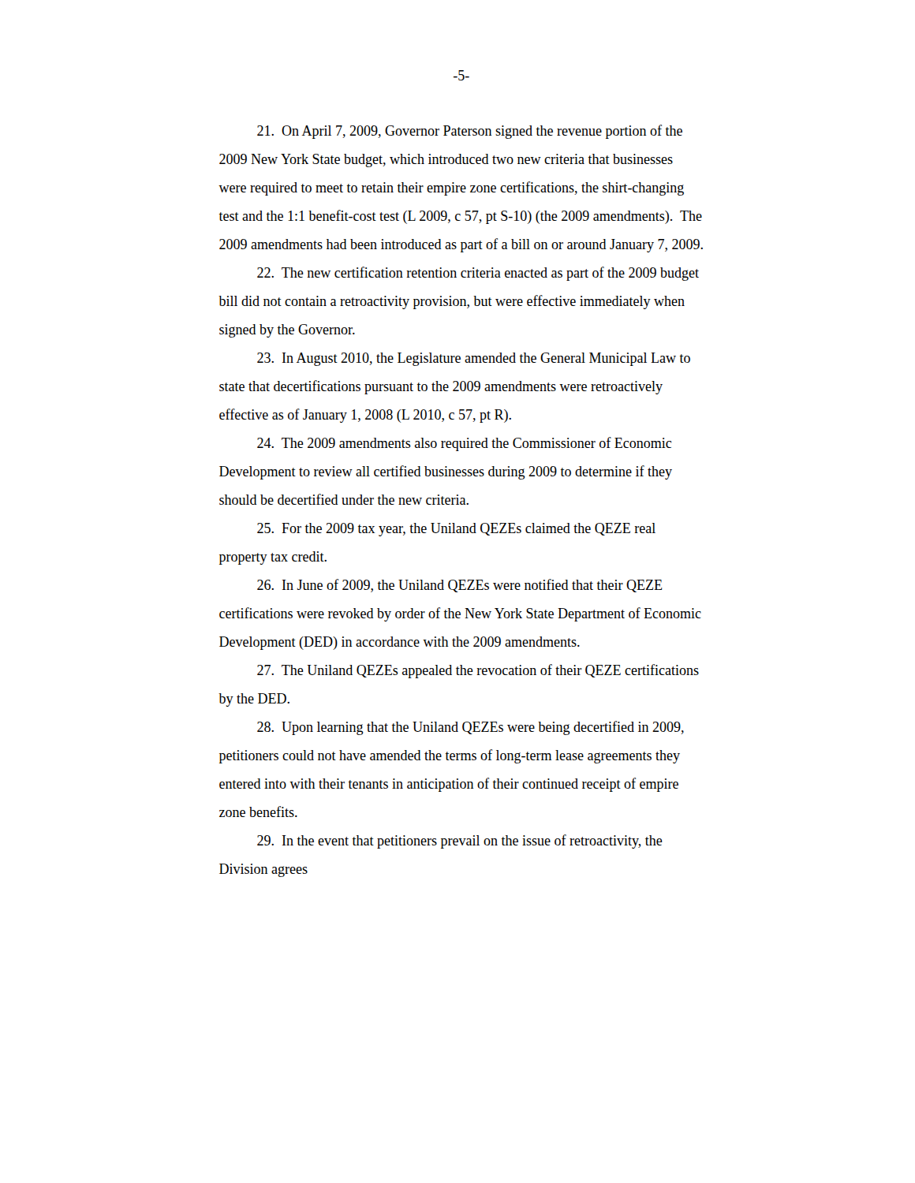-5-
21. On April 7, 2009, Governor Paterson signed the revenue portion of the 2009 New York State budget, which introduced two new criteria that businesses were required to meet to retain their empire zone certifications, the shirt-changing test and the 1:1 benefit-cost test (L 2009, c 57, pt S-10) (the 2009 amendments). The 2009 amendments had been introduced as part of a bill on or around January 7, 2009.
22. The new certification retention criteria enacted as part of the 2009 budget bill did not contain a retroactivity provision, but were effective immediately when signed by the Governor.
23. In August 2010, the Legislature amended the General Municipal Law to state that decertifications pursuant to the 2009 amendments were retroactively effective as of January 1, 2008 (L 2010, c 57, pt R).
24. The 2009 amendments also required the Commissioner of Economic Development to review all certified businesses during 2009 to determine if they should be decertified under the new criteria.
25. For the 2009 tax year, the Uniland QEZEs claimed the QEZE real property tax credit.
26. In June of 2009, the Uniland QEZEs were notified that their QEZE certifications were revoked by order of the New York State Department of Economic Development (DED) in accordance with the 2009 amendments.
27. The Uniland QEZEs appealed the revocation of their QEZE certifications by the DED.
28. Upon learning that the Uniland QEZEs were being decertified in 2009, petitioners could not have amended the terms of long-term lease agreements they entered into with their tenants in anticipation of their continued receipt of empire zone benefits.
29. In the event that petitioners prevail on the issue of retroactivity, the Division agrees